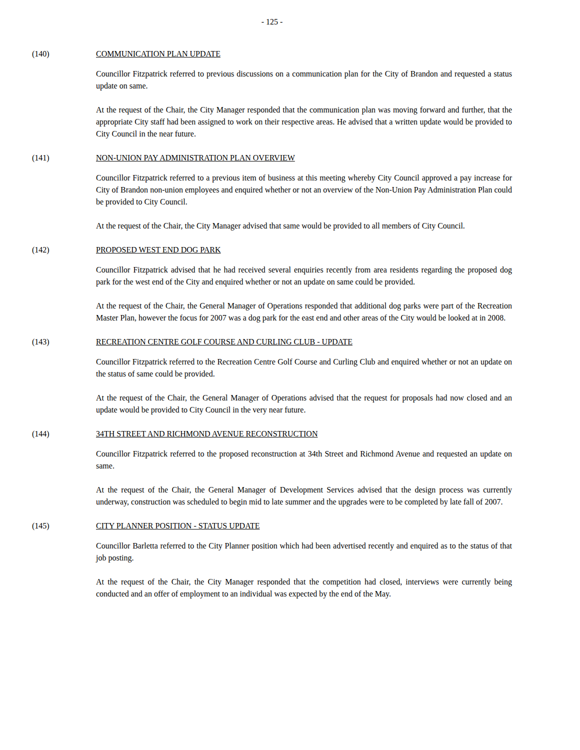- 125 -
(140)
Communication Plan Update
Councillor Fitzpatrick referred to previous discussions on a communication plan for the City of Brandon and requested a status update on same.
At the request of the Chair, the City Manager responded that the communication plan was moving forward and further, that the appropriate City staff had been assigned to work on their respective areas. He advised that a written update would be provided to City Council in the near future.
(141)
Non-Union Pay Administration Plan Overview
Councillor Fitzpatrick referred to a previous item of business at this meeting whereby City Council approved a pay increase for City of Brandon non-union employees and enquired whether or not an overview of the Non-Union Pay Administration Plan could be provided to City Council.
At the request of the Chair, the City Manager advised that same would be provided to all members of City Council.
(142)
Proposed West End Dog Park
Councillor Fitzpatrick advised that he had received several enquiries recently from area residents regarding the proposed dog park for the west end of the City and enquired whether or not an update on same could be provided.
At the request of the Chair, the General Manager of Operations responded that additional dog parks were part of the Recreation Master Plan, however the focus for 2007 was a dog park for the east end and other areas of the City would be looked at in 2008.
(143)
Recreation Centre Golf Course and Curling Club - Update
Councillor Fitzpatrick referred to the Recreation Centre Golf Course and Curling Club and enquired whether or not an update on the status of same could be provided.
At the request of the Chair, the General Manager of Operations advised that the request for proposals had now closed and an update would be provided to City Council in the very near future.
(144)
34th Street and Richmond Avenue Reconstruction
Councillor Fitzpatrick referred to the proposed reconstruction at 34th Street and Richmond Avenue and requested an update on same.
At the request of the Chair, the General Manager of Development Services advised that the design process was currently underway, construction was scheduled to begin mid to late summer and the upgrades were to be completed by late fall of 2007.
(145)
City Planner Position - Status Update
Councillor Barletta referred to the City Planner position which had been advertised recently and enquired as to the status of that job posting.
At the request of the Chair, the City Manager responded that the competition had closed, interviews were currently being conducted and an offer of employment to an individual was expected by the end of the May.